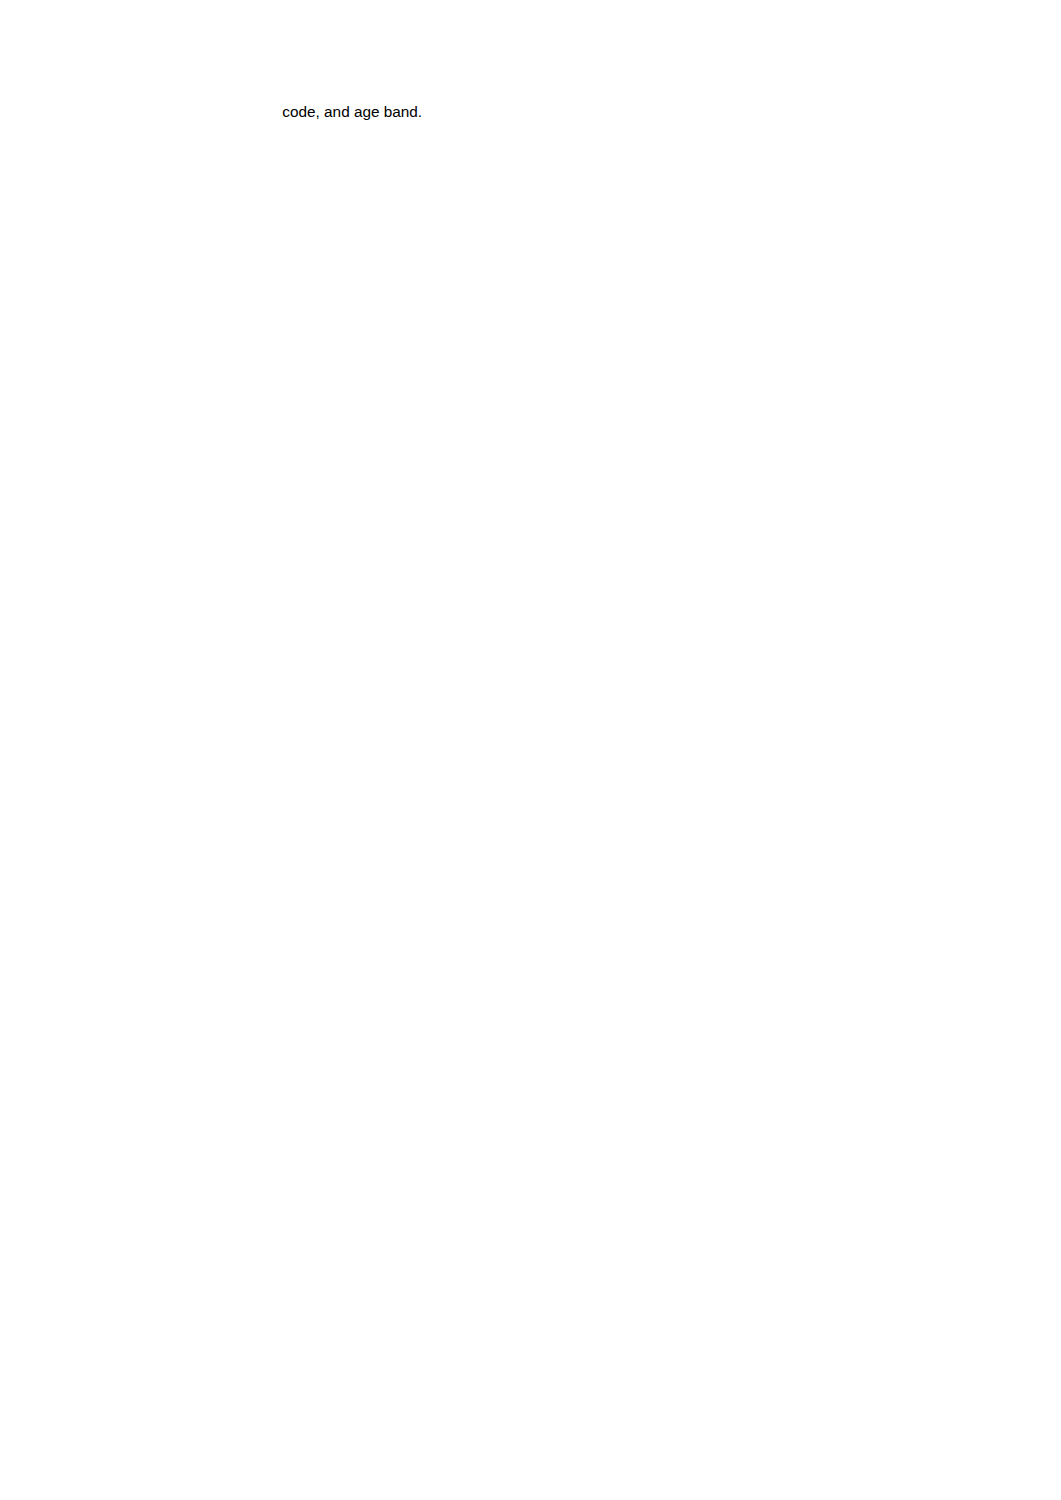code, and age band.